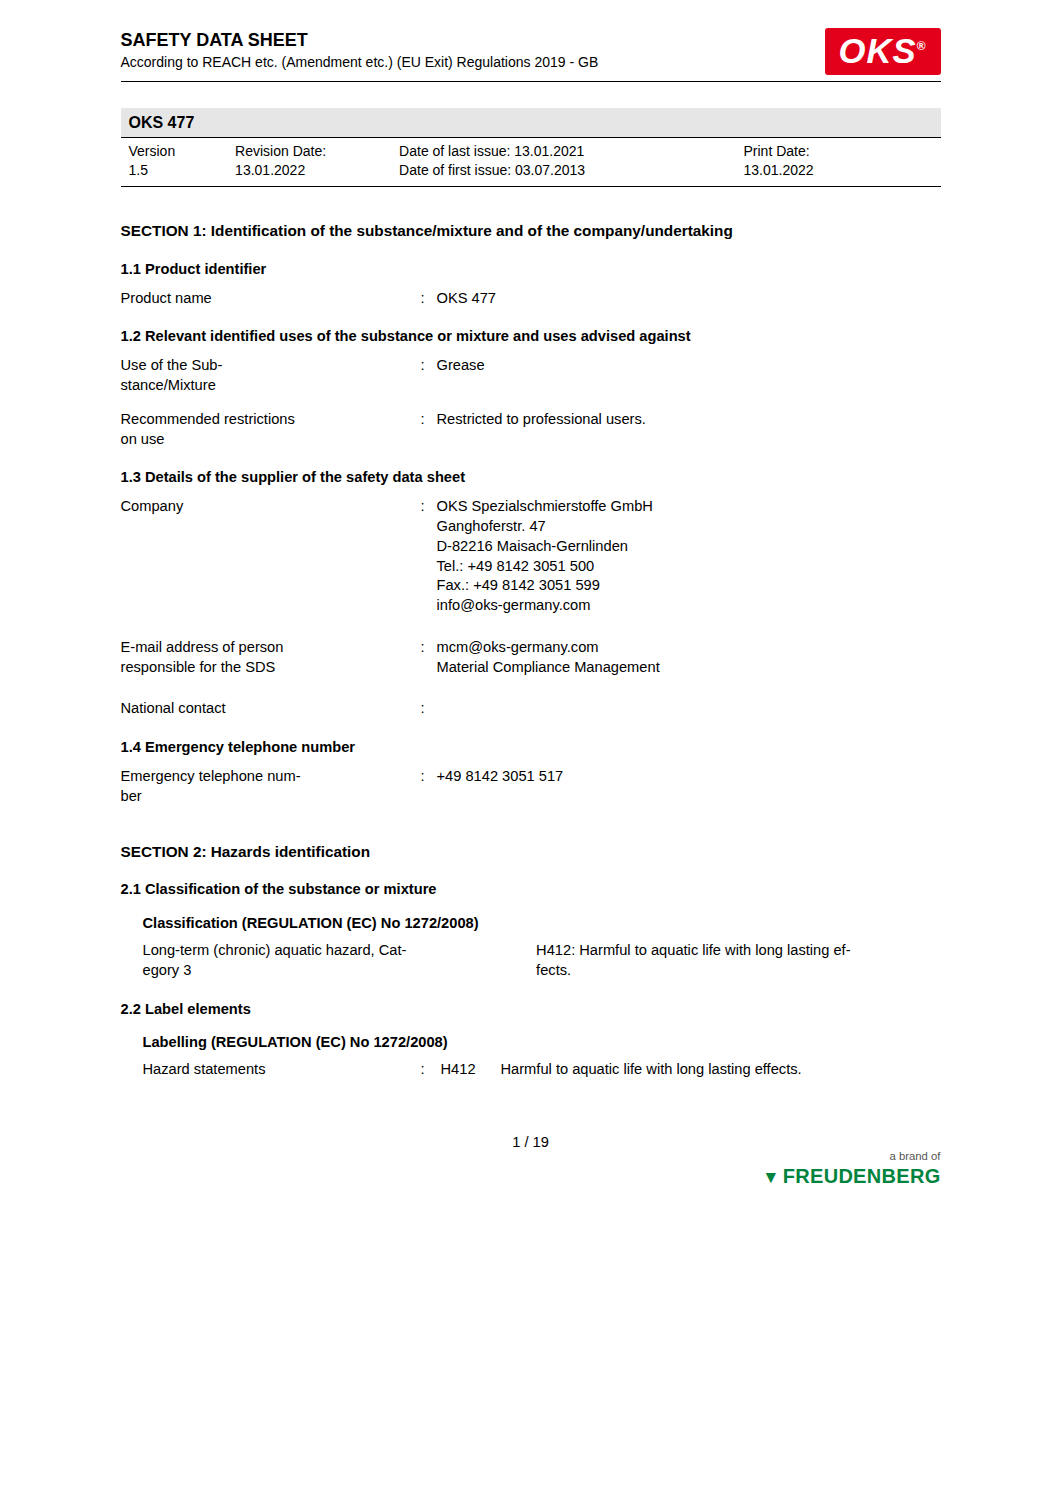SAFETY DATA SHEET
According to REACH etc. (Amendment etc.) (EU Exit) Regulations 2019 - GB
OKS®
OKS 477
| Version 1.5 | Revision Date: 13.01.2022 | Date of last issue: 13.01.2021 Date of first issue: 03.07.2013 | Print Date: 13.01.2022 |
SECTION 1: Identification of the substance/mixture and of the company/undertaking
1.1 Product identifier
| Product name | : | OKS 477 |
1.2 Relevant identified uses of the substance or mixture and uses advised against
| Use of the Sub- stance/Mixture | : | Grease |
| Recommended restrictions on use | : | Restricted to professional users. |
1.3 Details of the supplier of the safety data sheet
| Company | : | OKS Spezialschmierstoffe GmbH Ganghoferstr. 47 D-82216 Maisach-Gernlinden Tel.: +49 8142 3051 500 Fax.: +49 8142 3051 599 info@oks-germany.com |
| E-mail address of person responsible for the SDS | : | mcm@oks-germany.com Material Compliance Management |
| National contact | : | |
1.4 Emergency telephone number
| Emergency telephone num- ber | : | +49 8142 3051 517 |
SECTION 2: Hazards identification
2.1 Classification of the substance or mixture
Classification (REGULATION (EC) No 1272/2008)
| Long-term (chronic) aquatic hazard, Cat- egory 3 | H412: Harmful to aquatic life with long lasting ef- fects. |
2.2 Label elements
Labelling (REGULATION (EC) No 1272/2008)
| Hazard statements | : | H412 | Harmful to aquatic life with long lasting effects. |
1 / 19
a brand of
▼FREUDENBERG